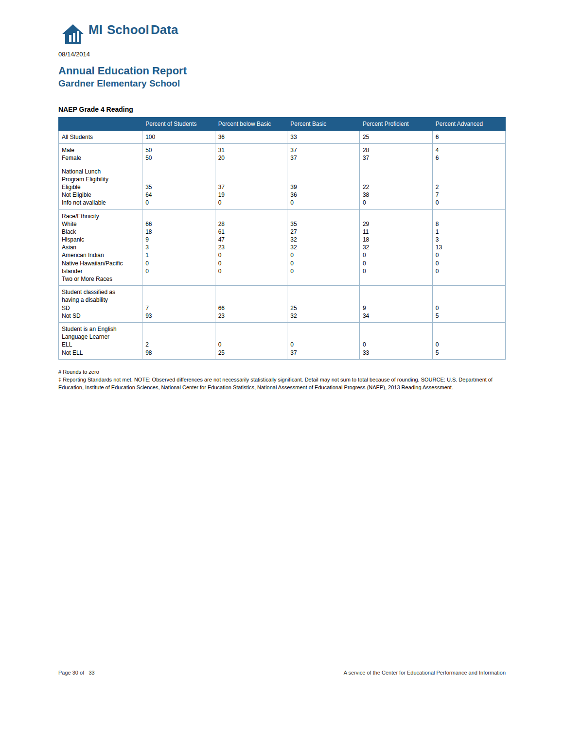MI School Data
08/14/2014
Annual Education Report
Gardner Elementary School
NAEP Grade 4 Reading
| | Percent of Students | Percent below Basic | Percent Basic | Percent Proficient | Percent Advanced |
| --- | --- | --- | --- | --- | --- |
| All Students | 100 | 36 | 33 | 25 | 6 |
| Male Female | 50 50 | 31 20 | 37 37 | 28 37 | 4 6 |
| National Lunch Program Eligibility Eligible Not Eligible Info not available | 35 64 0 | 37 19 0 | 39 36 0 | 22 38 0 | 2 7 0 |
| Race/Ethnicity White Black Hispanic Asian American Indian Native Hawaiian/Pacific Islander Two or More Races | 66 18 9 3 1 0 0 | 28 61 47 23 0 0 0 | 35 27 32 32 0 0 0 | 29 11 18 32 0 0 0 | 8 1 3 13 0 0 0 |
| Student classified as having a disability SD Not SD | 7 93 | 66 23 | 25 32 | 9 34 | 0 5 |
| Student is an English Language Learner ELL Not ELL | 2 98 | 0 25 | 0 37 | 0 33 | 0 5 |
# Rounds to zero
‡ Reporting Standards not met. NOTE: Observed differences are not necessarily statistically significant. Detail may not sum to total because of rounding. SOURCE: U.S. Department of Education, Institute of Education Sciences, National Center for Education Statistics, National Assessment of Educational Progress (NAEP), 2013 Reading Assessment.
Page 30 of 33
A service of the Center for Educational Performance and Information